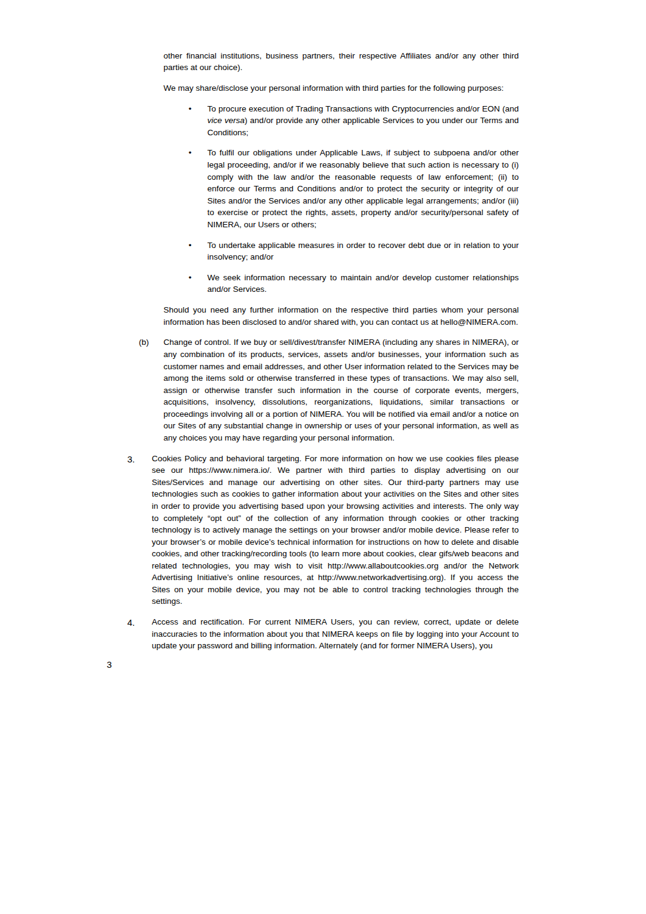other financial institutions, business partners, their respective Affiliates and/or any other third parties at our choice).
We may share/disclose your personal information with third parties for the following purposes:
To procure execution of Trading Transactions with Cryptocurrencies and/or EON (and vice versa) and/or provide any other applicable Services to you under our Terms and Conditions;
To fulfil our obligations under Applicable Laws, if subject to subpoena and/or other legal proceeding, and/or if we reasonably believe that such action is necessary to (i) comply with the law and/or the reasonable requests of law enforcement; (ii) to enforce our Terms and Conditions and/or to protect the security or integrity of our Sites and/or the Services and/or any other applicable legal arrangements; and/or (iii) to exercise or protect the rights, assets, property and/or security/personal safety of NIMERA, our Users or others;
To undertake applicable measures in order to recover debt due or in relation to your insolvency; and/or
We seek information necessary to maintain and/or develop customer relationships and/or Services.
Should you need any further information on the respective third parties whom your personal information has been disclosed to and/or shared with, you can contact us at hello@NIMERA.com.
Change of control. If we buy or sell/divest/transfer NIMERA (including any shares in NIMERA), or any combination of its products, services, assets and/or businesses, your information such as customer names and email addresses, and other User information related to the Services may be among the items sold or otherwise transferred in these types of transactions. We may also sell, assign or otherwise transfer such information in the course of corporate events, mergers, acquisitions, insolvency, dissolutions, reorganizations, liquidations, similar transactions or proceedings involving all or a portion of NIMERA. You will be notified via email and/or a notice on our Sites of any substantial change in ownership or uses of your personal information, as well as any choices you may have regarding your personal information.
Cookies Policy and behavioral targeting. For more information on how we use cookies files please see our https://www.nimera.io/. We partner with third parties to display advertising on our Sites/Services and manage our advertising on other sites. Our third-party partners may use technologies such as cookies to gather information about your activities on the Sites and other sites in order to provide you advertising based upon your browsing activities and interests. The only way to completely “opt out” of the collection of any information through cookies or other tracking technology is to actively manage the settings on your browser and/or mobile device. Please refer to your browser’s or mobile device’s technical information for instructions on how to delete and disable cookies, and other tracking/recording tools (to learn more about cookies, clear gifs/web beacons and related technologies, you may wish to visit http://www.allaboutcookies.org and/or the Network Advertising Initiative’s online resources, at http://www.networkadvertising.org). If you access the Sites on your mobile device, you may not be able to control tracking technologies through the settings.
Access and rectification. For current NIMERA Users, you can review, correct, update or delete inaccuracies to the information about you that NIMERA keeps on file by logging into your Account to update your password and billing information. Alternately (and for former NIMERA Users), you
3